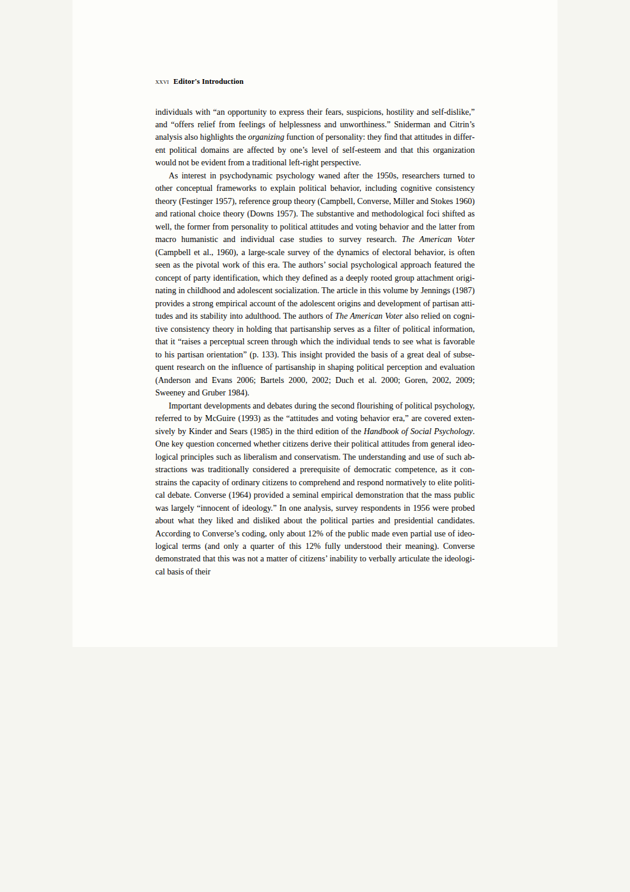xxvi Editor's Introduction
individuals with “an opportunity to express their fears, suspicions, hostility and self-dislike,” and “offers relief from feelings of helplessness and unworthiness.” Sniderman and Citrin’s analysis also highlights the organizing function of personality: they find that attitudes in different political domains are affected by one’s level of self-esteem and that this organization would not be evident from a traditional left-right perspective.
As interest in psychodynamic psychology waned after the 1950s, researchers turned to other conceptual frameworks to explain political behavior, including cognitive consistency theory (Festinger 1957), reference group theory (Campbell, Converse, Miller and Stokes 1960) and rational choice theory (Downs 1957). The substantive and methodological foci shifted as well, the former from personality to political attitudes and voting behavior and the latter from macro humanistic and individual case studies to survey research. The American Voter (Campbell et al., 1960), a large-scale survey of the dynamics of electoral behavior, is often seen as the pivotal work of this era. The authors’ social psychological approach featured the concept of party identification, which they defined as a deeply rooted group attachment originating in childhood and adolescent socialization. The article in this volume by Jennings (1987) provides a strong empirical account of the adolescent origins and development of partisan attitudes and its stability into adulthood. The authors of The American Voter also relied on cognitive consistency theory in holding that partisanship serves as a filter of political information, that it “raises a perceptual screen through which the individual tends to see what is favorable to his partisan orientation” (p. 133). This insight provided the basis of a great deal of subsequent research on the influence of partisanship in shaping political perception and evaluation (Anderson and Evans 2006; Bartels 2000, 2002; Duch et al. 2000; Goren, 2002, 2009; Sweeney and Gruber 1984).
Important developments and debates during the second flourishing of political psychology, referred to by McGuire (1993) as the “attitudes and voting behavior era,” are covered extensively by Kinder and Sears (1985) in the third edition of the Handbook of Social Psychology. One key question concerned whether citizens derive their political attitudes from general ideological principles such as liberalism and conservatism. The understanding and use of such abstractions was traditionally considered a prerequisite of democratic competence, as it constrains the capacity of ordinary citizens to comprehend and respond normatively to elite political debate. Converse (1964) provided a seminal empirical demonstration that the mass public was largely “innocent of ideology.” In one analysis, survey respondents in 1956 were probed about what they liked and disliked about the political parties and presidential candidates. According to Converse’s coding, only about 12% of the public made even partial use of ideological terms (and only a quarter of this 12% fully understood their meaning). Converse demonstrated that this was not a matter of citizens’ inability to verbally articulate the ideological basis of their